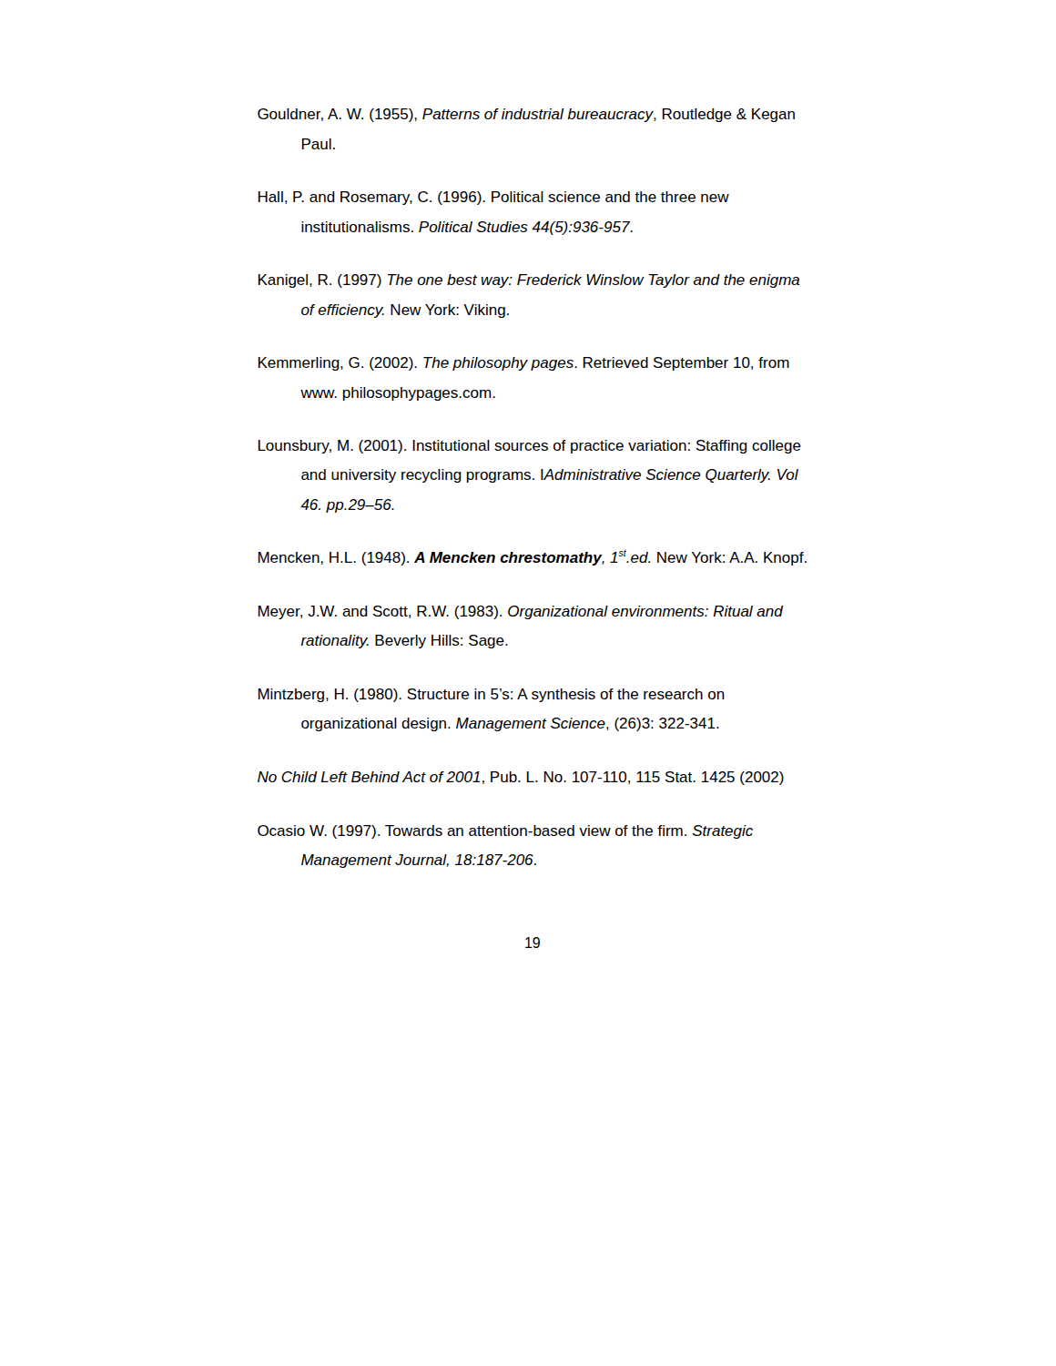Gouldner, A. W. (1955), Patterns of industrial bureaucracy, Routledge & Kegan Paul.
Hall, P. and Rosemary, C. (1996). Political science and the three new institutionalisms. Political Studies 44(5):936-957.
Kanigel, R. (1997) The one best way: Frederick Winslow Taylor and the enigma of efficiency. New York: Viking.
Kemmerling, G. (2002). The philosophy pages. Retrieved September 10, from www. philosophypages.com.
Lounsbury, M. (2001). Institutional sources of practice variation: Staffing college and university recycling programs. IAdministrative Science Quarterly. Vol 46. pp.29–56.
Mencken, H.L. (1948). A Mencken chrestomathy, 1st.ed. New York: A.A. Knopf.
Meyer, J.W. and Scott, R.W. (1983). Organizational environments: Ritual and rationality. Beverly Hills: Sage.
Mintzberg, H. (1980). Structure in 5’s: A synthesis of the research on organizational design. Management Science, (26)3: 322-341.
No Child Left Behind Act of 2001, Pub. L. No. 107-110, 115 Stat. 1425 (2002)
Ocasio W. (1997). Towards an attention-based view of the firm. Strategic Management Journal, 18:187-206.
19